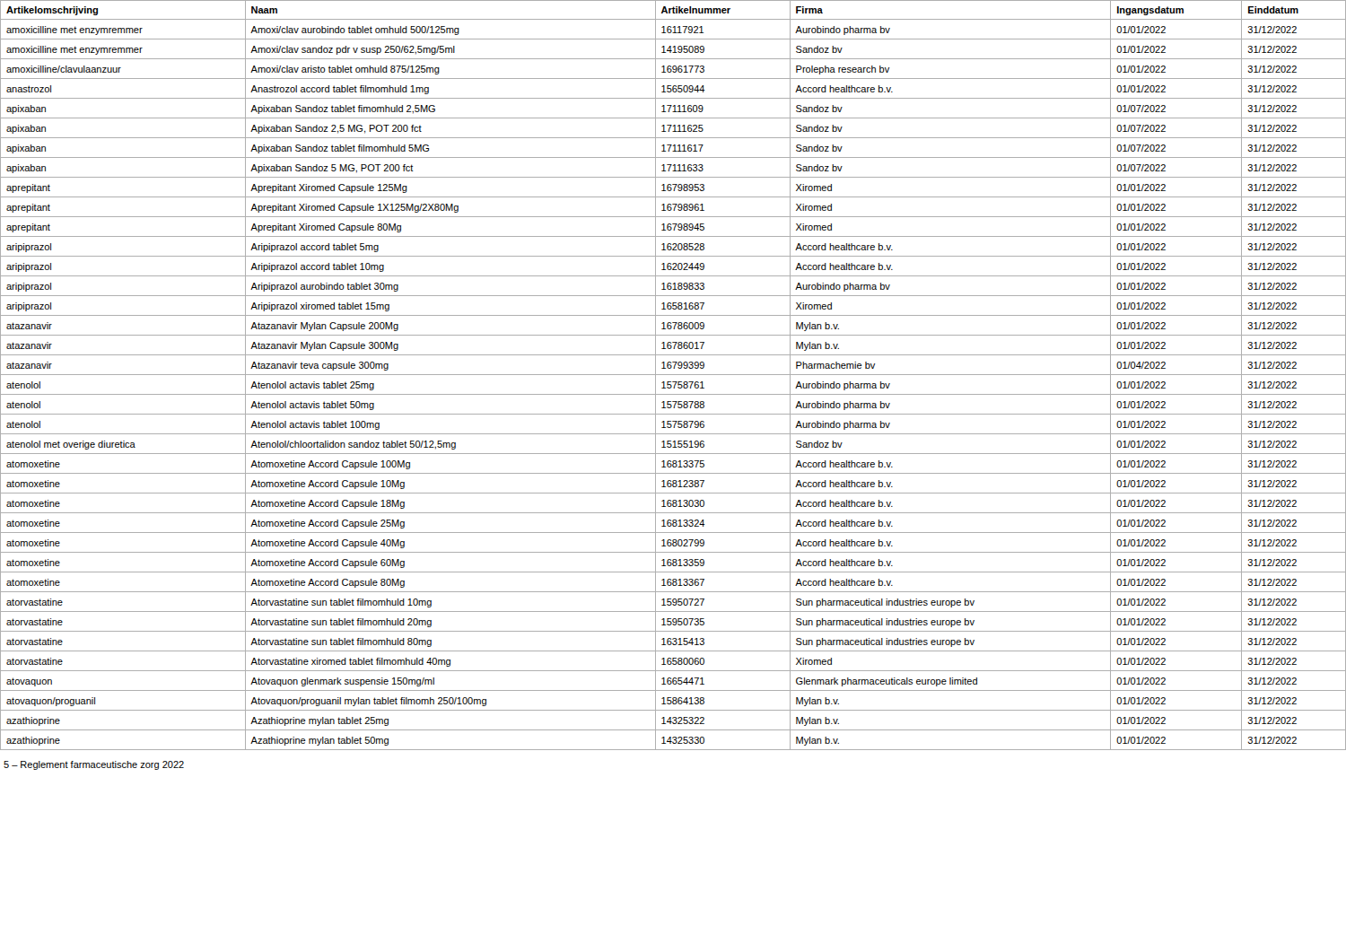| Artikelomschrijving | Naam | Artikelnummer | Firma | Ingangsdatum | Einddatum |
| --- | --- | --- | --- | --- | --- |
| amoxicilline met enzymremmer | Amoxi/clav aurobindo tablet omhuld 500/125mg | 16117921 | Aurobindo pharma bv | 01/01/2022 | 31/12/2022 |
| amoxicilline met enzymremmer | Amoxi/clav sandoz pdr v susp 250/62,5mg/5ml | 14195089 | Sandoz bv | 01/01/2022 | 31/12/2022 |
| amoxicilline/clavulaanzuur | Amoxi/clav aristo tablet omhuld 875/125mg | 16961773 | Prolepha research bv | 01/01/2022 | 31/12/2022 |
| anastrozol | Anastrozol accord tablet filmomhuld 1mg | 15650944 | Accord healthcare b.v. | 01/01/2022 | 31/12/2022 |
| apixaban | Apixaban Sandoz tablet fimomhuld 2,5MG | 17111609 | Sandoz bv | 01/07/2022 | 31/12/2022 |
| apixaban | Apixaban Sandoz 2,5 MG, POT 200 fct | 17111625 | Sandoz bv | 01/07/2022 | 31/12/2022 |
| apixaban | Apixaban Sandoz tablet filmomhuld 5MG | 17111617 | Sandoz bv | 01/07/2022 | 31/12/2022 |
| apixaban | Apixaban Sandoz 5 MG, POT 200 fct | 17111633 | Sandoz bv | 01/07/2022 | 31/12/2022 |
| aprepitant | Aprepitant Xiromed Capsule 125Mg | 16798953 | Xiromed | 01/01/2022 | 31/12/2022 |
| aprepitant | Aprepitant Xiromed Capsule 1X125Mg/2X80Mg | 16798961 | Xiromed | 01/01/2022 | 31/12/2022 |
| aprepitant | Aprepitant Xiromed Capsule 80Mg | 16798945 | Xiromed | 01/01/2022 | 31/12/2022 |
| aripiprazol | Aripiprazol accord tablet 5mg | 16208528 | Accord healthcare b.v. | 01/01/2022 | 31/12/2022 |
| aripiprazol | Aripiprazol accord tablet 10mg | 16202449 | Accord healthcare b.v. | 01/01/2022 | 31/12/2022 |
| aripiprazol | Aripiprazol aurobindo tablet 30mg | 16189833 | Aurobindo pharma bv | 01/01/2022 | 31/12/2022 |
| aripiprazol | Aripiprazol xiromed tablet 15mg | 16581687 | Xiromed | 01/01/2022 | 31/12/2022 |
| atazanavir | Atazanavir Mylan Capsule 200Mg | 16786009 | Mylan b.v. | 01/01/2022 | 31/12/2022 |
| atazanavir | Atazanavir Mylan Capsule 300Mg | 16786017 | Mylan b.v. | 01/01/2022 | 31/12/2022 |
| atazanavir | Atazanavir teva capsule 300mg | 16799399 | Pharmachemie bv | 01/04/2022 | 31/12/2022 |
| atenolol | Atenolol actavis tablet 25mg | 15758761 | Aurobindo pharma bv | 01/01/2022 | 31/12/2022 |
| atenolol | Atenolol actavis tablet 50mg | 15758788 | Aurobindo pharma bv | 01/01/2022 | 31/12/2022 |
| atenolol | Atenolol actavis tablet 100mg | 15758796 | Aurobindo pharma bv | 01/01/2022 | 31/12/2022 |
| atenolol met overige diuretica | Atenolol/chloortalidon sandoz tablet 50/12,5mg | 15155196 | Sandoz bv | 01/01/2022 | 31/12/2022 |
| atomoxetine | Atomoxetine Accord Capsule 100Mg | 16813375 | Accord healthcare b.v. | 01/01/2022 | 31/12/2022 |
| atomoxetine | Atomoxetine Accord Capsule 10Mg | 16812387 | Accord healthcare b.v. | 01/01/2022 | 31/12/2022 |
| atomoxetine | Atomoxetine Accord Capsule 18Mg | 16813030 | Accord healthcare b.v. | 01/01/2022 | 31/12/2022 |
| atomoxetine | Atomoxetine Accord Capsule 25Mg | 16813324 | Accord healthcare b.v. | 01/01/2022 | 31/12/2022 |
| atomoxetine | Atomoxetine Accord Capsule 40Mg | 16802799 | Accord healthcare b.v. | 01/01/2022 | 31/12/2022 |
| atomoxetine | Atomoxetine Accord Capsule 60Mg | 16813359 | Accord healthcare b.v. | 01/01/2022 | 31/12/2022 |
| atomoxetine | Atomoxetine Accord Capsule 80Mg | 16813367 | Accord healthcare b.v. | 01/01/2022 | 31/12/2022 |
| atorvastatine | Atorvastatine sun tablet filmomhuld 10mg | 15950727 | Sun pharmaceutical industries europe bv | 01/01/2022 | 31/12/2022 |
| atorvastatine | Atorvastatine sun tablet filmomhuld 20mg | 15950735 | Sun pharmaceutical industries europe bv | 01/01/2022 | 31/12/2022 |
| atorvastatine | Atorvastatine sun tablet filmomhuld 80mg | 16315413 | Sun pharmaceutical industries europe bv | 01/01/2022 | 31/12/2022 |
| atorvastatine | Atorvastatine xiromed tablet filmomhuld 40mg | 16580060 | Xiromed | 01/01/2022 | 31/12/2022 |
| atovaquon | Atovaquon glenmark suspensie 150mg/ml | 16654471 | Glenmark pharmaceuticals europe limited | 01/01/2022 | 31/12/2022 |
| atovaquon/proguanil | Atovaquon/proguanil mylan tablet filmomh 250/100mg | 15864138 | Mylan b.v. | 01/01/2022 | 31/12/2022 |
| azathioprine | Azathioprine mylan tablet 25mg | 14325322 | Mylan b.v. | 01/01/2022 | 31/12/2022 |
| azathioprine | Azathioprine mylan tablet 50mg | 14325330 | Mylan b.v. | 01/01/2022 | 31/12/2022 |
5 – Reglement farmaceutische zorg 2022